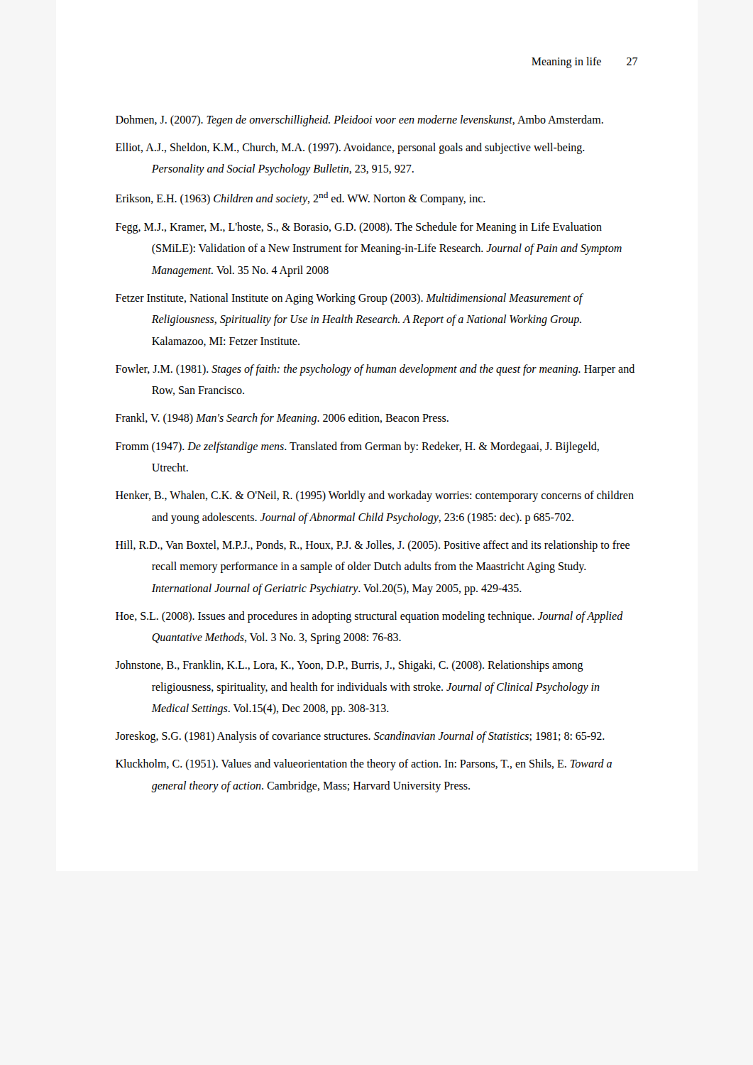Meaning in life 27
Dohmen, J. (2007). Tegen de onverschilligheid. Pleidooi voor een moderne levenskunst, Ambo Amsterdam.
Elliot, A.J., Sheldon, K.M., Church, M.A. (1997). Avoidance, personal goals and subjective well-being. Personality and Social Psychology Bulletin, 23, 915, 927.
Erikson, E.H. (1963) Children and society, 2nd ed. WW. Norton & Company, inc.
Fegg, M.J., Kramer, M., L'hoste, S., & Borasio, G.D. (2008). The Schedule for Meaning in Life Evaluation (SMiLE): Validation of a New Instrument for Meaning-in-Life Research. Journal of Pain and Symptom Management. Vol. 35 No. 4 April 2008
Fetzer Institute, National Institute on Aging Working Group (2003). Multidimensional Measurement of Religiousness, Spirituality for Use in Health Research. A Report of a National Working Group. Kalamazoo, MI: Fetzer Institute.
Fowler, J.M. (1981). Stages of faith: the psychology of human development and the quest for meaning. Harper and Row, San Francisco.
Frankl, V. (1948) Man's Search for Meaning. 2006 edition, Beacon Press.
Fromm (1947). De zelfstandige mens. Translated from German by: Redeker, H. & Mordegaai, J. Bijlegeld, Utrecht.
Henker, B., Whalen, C.K. & O'Neil, R. (1995) Worldly and workaday worries: contemporary concerns of children and young adolescents. Journal of Abnormal Child Psychology, 23:6 (1985: dec). p 685-702.
Hill, R.D., Van Boxtel, M.P.J., Ponds, R., Houx, P.J. & Jolles, J. (2005). Positive affect and its relationship to free recall memory performance in a sample of older Dutch adults from the Maastricht Aging Study. International Journal of Geriatric Psychiatry. Vol.20(5), May 2005, pp. 429-435.
Hoe, S.L. (2008). Issues and procedures in adopting structural equation modeling technique. Journal of Applied Quantative Methods, Vol. 3 No. 3, Spring 2008: 76-83.
Johnstone, B., Franklin, K.L., Lora, K., Yoon, D.P., Burris, J., Shigaki, C. (2008). Relationships among religiousness, spirituality, and health for individuals with stroke. Journal of Clinical Psychology in Medical Settings. Vol.15(4), Dec 2008, pp. 308-313.
Joreskog, S.G. (1981) Analysis of covariance structures. Scandinavian Journal of Statistics; 1981; 8: 65-92.
Kluckholm, C. (1951). Values and valueorientation the theory of action. In: Parsons, T., en Shils, E. Toward a general theory of action. Cambridge, Mass; Harvard University Press.